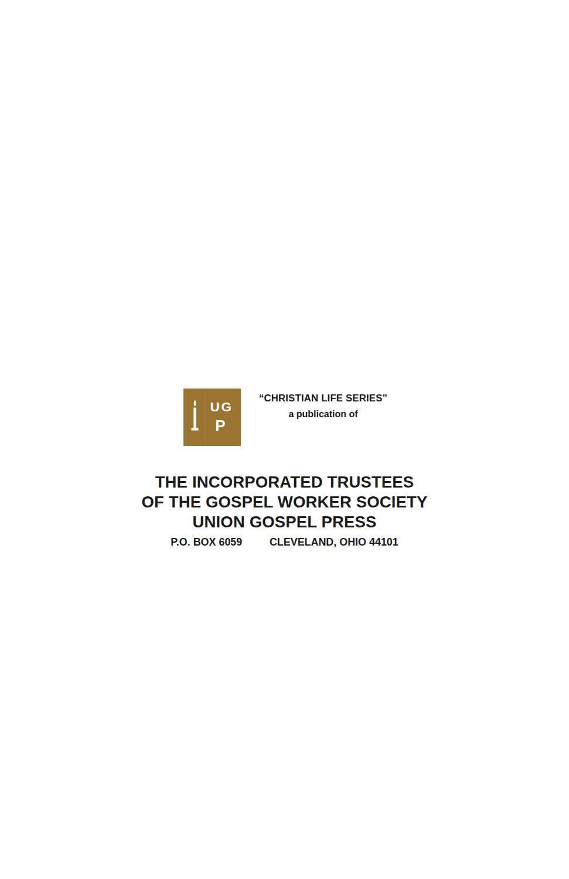U G P
“CHRISTIAN LIFE SERIES”
a publication of
THE INCORPORATED TRUSTEES OF THE GOSPEL WORKER SOCIETY UNION GOSPEL PRESS
P.O. BOX 6059 CLEVELAND, OHIO 44101